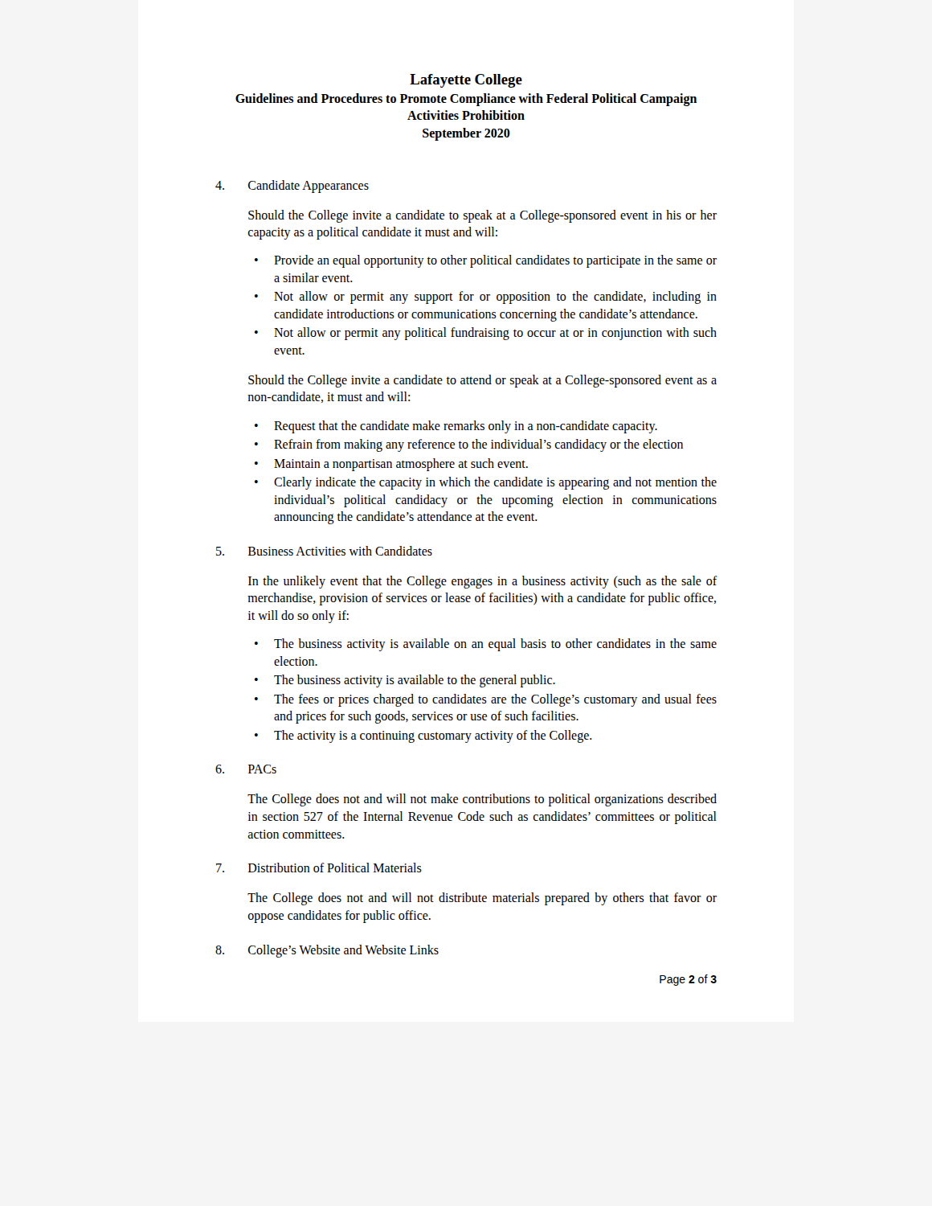Lafayette College Guidelines and Procedures to Promote Compliance with Federal Political Campaign Activities Prohibition September 2020
4.
Candidate Appearances
Should the College invite a candidate to speak at a College-sponsored event in his or her capacity as a political candidate it must and will:
Provide an equal opportunity to other political candidates to participate in the same or a similar event.
Not allow or permit any support for or opposition to the candidate, including in candidate introductions or communications concerning the candidate’s attendance.
Not allow or permit any political fundraising to occur at or in conjunction with such event.
Should the College invite a candidate to attend or speak at a College-sponsored event as a non-candidate, it must and will:
Request that the candidate make remarks only in a non-candidate capacity.
Refrain from making any reference to the individual’s candidacy or the election
Maintain a nonpartisan atmosphere at such event.
Clearly indicate the capacity in which the candidate is appearing and not mention the individual’s political candidacy or the upcoming election in communications announcing the candidate’s attendance at the event.
5.
Business Activities with Candidates
In the unlikely event that the College engages in a business activity (such as the sale of merchandise, provision of services or lease of facilities) with a candidate for public office, it will do so only if:
The business activity is available on an equal basis to other candidates in the same election.
The business activity is available to the general public.
The fees or prices charged to candidates are the College’s customary and usual fees and prices for such goods, services or use of such facilities.
The activity is a continuing customary activity of the College.
6.
PACs
The College does not and will not make contributions to political organizations described in section 527 of the Internal Revenue Code such as candidates’ committees or political action committees.
7.
Distribution of Political Materials
The College does not and will not distribute materials prepared by others that favor or oppose candidates for public office.
8.
College’s Website and Website Links
Page 2 of 3